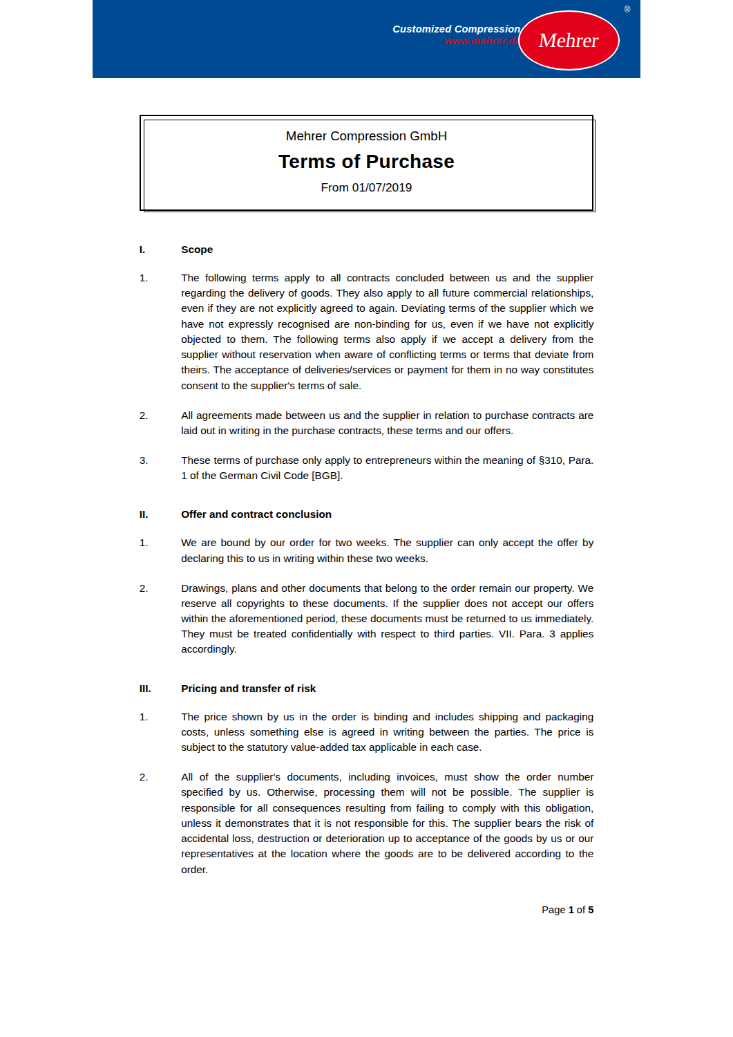®
Customized Compression
www.mehrer.de
Mehrer
Mehrer Compression GmbH
Terms of Purchase
From 01/07/2019
I. Scope
1. The following terms apply to all contracts concluded between us and the supplier regarding the delivery of goods. They also apply to all future commercial relationships, even if they are not explicitly agreed to again. Deviating terms of the supplier which we have not expressly recognised are non-binding for us, even if we have not explicitly objected to them. The following terms also apply if we accept a delivery from the supplier without reservation when aware of conflicting terms or terms that deviate from theirs. The acceptance of deliveries/services or payment for them in no way constitutes consent to the supplier's terms of sale.
2. All agreements made between us and the supplier in relation to purchase contracts are laid out in writing in the purchase contracts, these terms and our offers.
3. These terms of purchase only apply to entrepreneurs within the meaning of §310, Para. 1 of the German Civil Code [BGB].
II. Offer and contract conclusion
1. We are bound by our order for two weeks. The supplier can only accept the offer by declaring this to us in writing within these two weeks.
2. Drawings, plans and other documents that belong to the order remain our property. We reserve all copyrights to these documents. If the supplier does not accept our offers within the aforementioned period, these documents must be returned to us immediately. They must be treated confidentially with respect to third parties. VII. Para. 3 applies accordingly.
III. Pricing and transfer of risk
1. The price shown by us in the order is binding and includes shipping and packaging costs, unless something else is agreed in writing between the parties. The price is subject to the statutory value-added tax applicable in each case.
2. All of the supplier's documents, including invoices, must show the order number specified by us. Otherwise, processing them will not be possible. The supplier is responsible for all consequences resulting from failing to comply with this obligation, unless it demonstrates that it is not responsible for this. The supplier bears the risk of accidental loss, destruction or deterioration up to acceptance of the goods by us or our representatives at the location where the goods are to be delivered according to the order.
Page 1 of 5